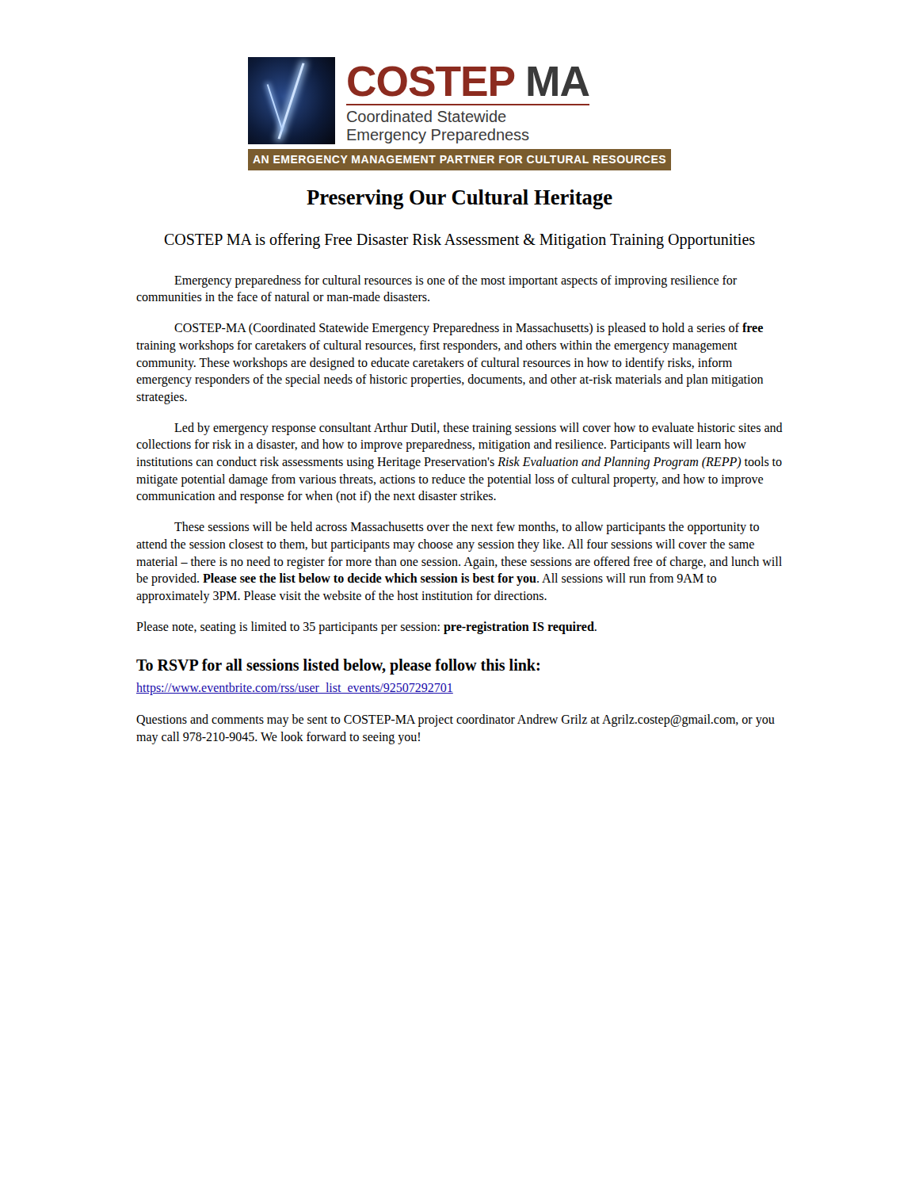COSTEP MA
Coordinated Statewide
Emergency Preparedness
AN EMERGENCY MANAGEMENT PARTNER FOR CULTURAL RESOURCES
Preserving Our Cultural Heritage
COSTEP MA is offering Free Disaster Risk Assessment & Mitigation Training Opportunities
Emergency preparedness for cultural resources is one of the most important aspects of improving resilience for communities in the face of natural or man-made disasters.
COSTEP-MA (Coordinated Statewide Emergency Preparedness in Massachusetts) is pleased to hold a series of free training workshops for caretakers of cultural resources, first responders, and others within the emergency management community. These workshops are designed to educate caretakers of cultural resources in how to identify risks, inform emergency responders of the special needs of historic properties, documents, and other at-risk materials and plan mitigation strategies.
Led by emergency response consultant Arthur Dutil, these training sessions will cover how to evaluate historic sites and collections for risk in a disaster, and how to improve preparedness, mitigation and resilience. Participants will learn how institutions can conduct risk assessments using Heritage Preservation's Risk Evaluation and Planning Program (REPP) tools to mitigate potential damage from various threats, actions to reduce the potential loss of cultural property, and how to improve communication and response for when (not if) the next disaster strikes.
These sessions will be held across Massachusetts over the next few months, to allow participants the opportunity to attend the session closest to them, but participants may choose any session they like. All four sessions will cover the same material – there is no need to register for more than one session. Again, these sessions are offered free of charge, and lunch will be provided. Please see the list below to decide which session is best for you. All sessions will run from 9AM to approximately 3PM. Please visit the website of the host institution for directions.
Please note, seating is limited to 35 participants per session: pre-registration IS required.
To RSVP for all sessions listed below, please follow this link:
https://www.eventbrite.com/rss/user_list_events/92507292701
Questions and comments may be sent to COSTEP-MA project coordinator Andrew Grilz at Agrilz.costep@gmail.com, or you may call 978-210-9045. We look forward to seeing you!